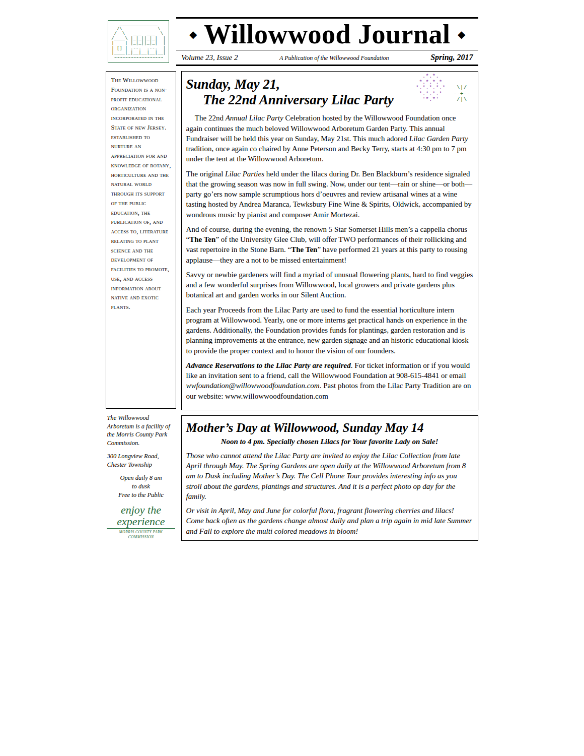______________ /\ \ / \ ___ ___ \ /____\ |_|_||_|_| | | | |_|_||_|_| | | [] | .--. .--. | |____|_|__|__|__|__| ~~~~~~~~~~~~~~~~~~
◆
Willowwood Journal
◆
Volume 23, Issue 2 A Publication of the Willowwood Foundation Spring, 2017
The Willowwood Foundation is a non-profit educational organization incorporated in the State of new Jersey. established to nurture an appreciation for and knowledge of botany, horticulture and the natural world through its support of the public education, the publication of, and access to, literature relating to plant science and the development of facilities to promote, use, and access information about native and exotic plants.
The Willowwood Arboretum is a facility of the Morris County Park Commission.
300 Longview Road, Chester Township
Open daily 8 am
to dusk
Free to the Public
enjoy the
experience
morris county park commission
.*.*. *.*.*.* *.*.*.*.* *.*.*.* '*.*'
\|/ --+-- /|\
Sunday, May 21,The 22nd Anniversary Lilac Party
The 22nd Annual Lilac Party Celebration hosted by the Willowwood Foundation once again continues the much beloved Willowwood Arboretum Garden Party. This annual Fundraiser will be held this year on Sunday, May 21st. This much adored Lilac Garden Party tradition, once again co chaired by Anne Peterson and Becky Terry, starts at 4:30 pm to 7 pm under the tent at the Willowwood Arboretum.
The original Lilac Parties held under the lilacs during Dr. Ben Blackburn’s residence signaled that the growing season was now in full swing. Now, under our tent—rain or shine—or both—party go’ers now sample scrumptious hors d’oeuvres and review artisanal wines at a wine tasting hosted by Andrea Maranca, Tewksbury Fine Wine & Spirits, Oldwick, accompanied by wondrous music by pianist and composer Amir Mortezai.
And of course, during the evening, the renown 5 Star Somerset Hills men’s a cappella chorus “The Ten” of the University Glee Club, will offer TWO performances of their rollicking and vast repertoire in the Stone Barn. “The Ten” have performed 21 years at this party to rousing applause—they are a not to be missed entertainment!
Savvy or newbie gardeners will find a myriad of unusual flowering plants, hard to find veggies and a few wonderful surprises from Willowwood, local growers and private gardens plus botanical art and garden works in our Silent Auction.
Each year Proceeds from the Lilac Party are used to fund the essential horticulture intern program at Willowwood. Yearly, one or more interns get practical hands on experience in the gardens. Additionally, the Foundation provides funds for plantings, garden restoration and is planning improvements at the entrance, new garden signage and an historic educational kiosk to provide the proper context and to honor the vision of our founders.
Advance Reservations to the Lilac Party are required. For ticket information or if you would like an invitation sent to a friend, call the Willowwood Foundation at 908-615-4841 or email wwfoundation@willowwoodfoundation.com. Past photos from the Lilac Party Tradition are on our website: www.willowwoodfoundation.com
Mother’s Day at Willowwood, Sunday May 14
Noon to 4 pm. Specially chosen Lilacs for Your favorite Lady on Sale!
Those who cannot attend the Lilac Party are invited to enjoy the Lilac Collection from late April through May. The Spring Gardens are open daily at the Willowwood Arboretum from 8 am to Dusk including Mother’s Day. The Cell Phone Tour provides interesting info as you stroll about the gardens, plantings and structures. And it is a perfect photo op day for the family.
Or visit in April, May and June for colorful flora, fragrant flowering cherries and lilacs! Come back often as the gardens change almost daily and plan a trip again in mid late Summer and Fall to explore the multi colored meadows in bloom!